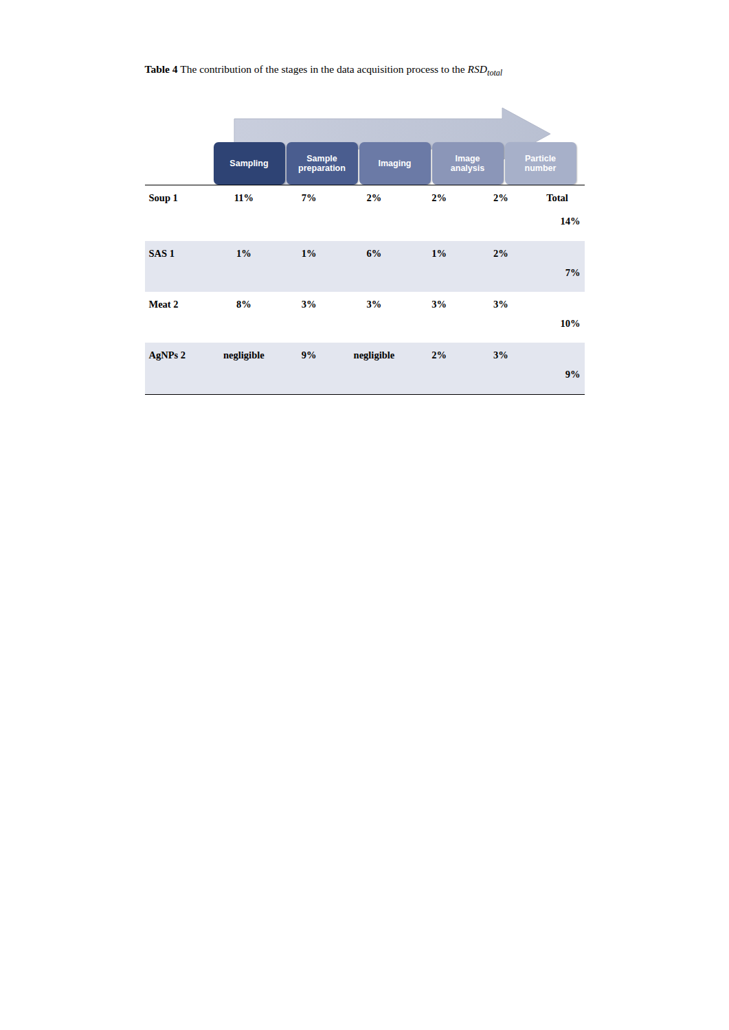Table 4 The contribution of the stages in the data acquisition process to the RSD total
Sampling
Sample
preparation
Imaging
Image
analysis
Particle
number
| Soup 1 | 11% | 7% | 2% | 2% | 2% | Total 14% |
| SAS 1 | 1% | 1% | 6% | 1% | 2% | 7% |
| Meat 2 | 8% | 3% | 3% | 3% | 3% | 10% |
| AgNPs 2 | negligible | 9% | negligible | 2% | 3% | 9% |